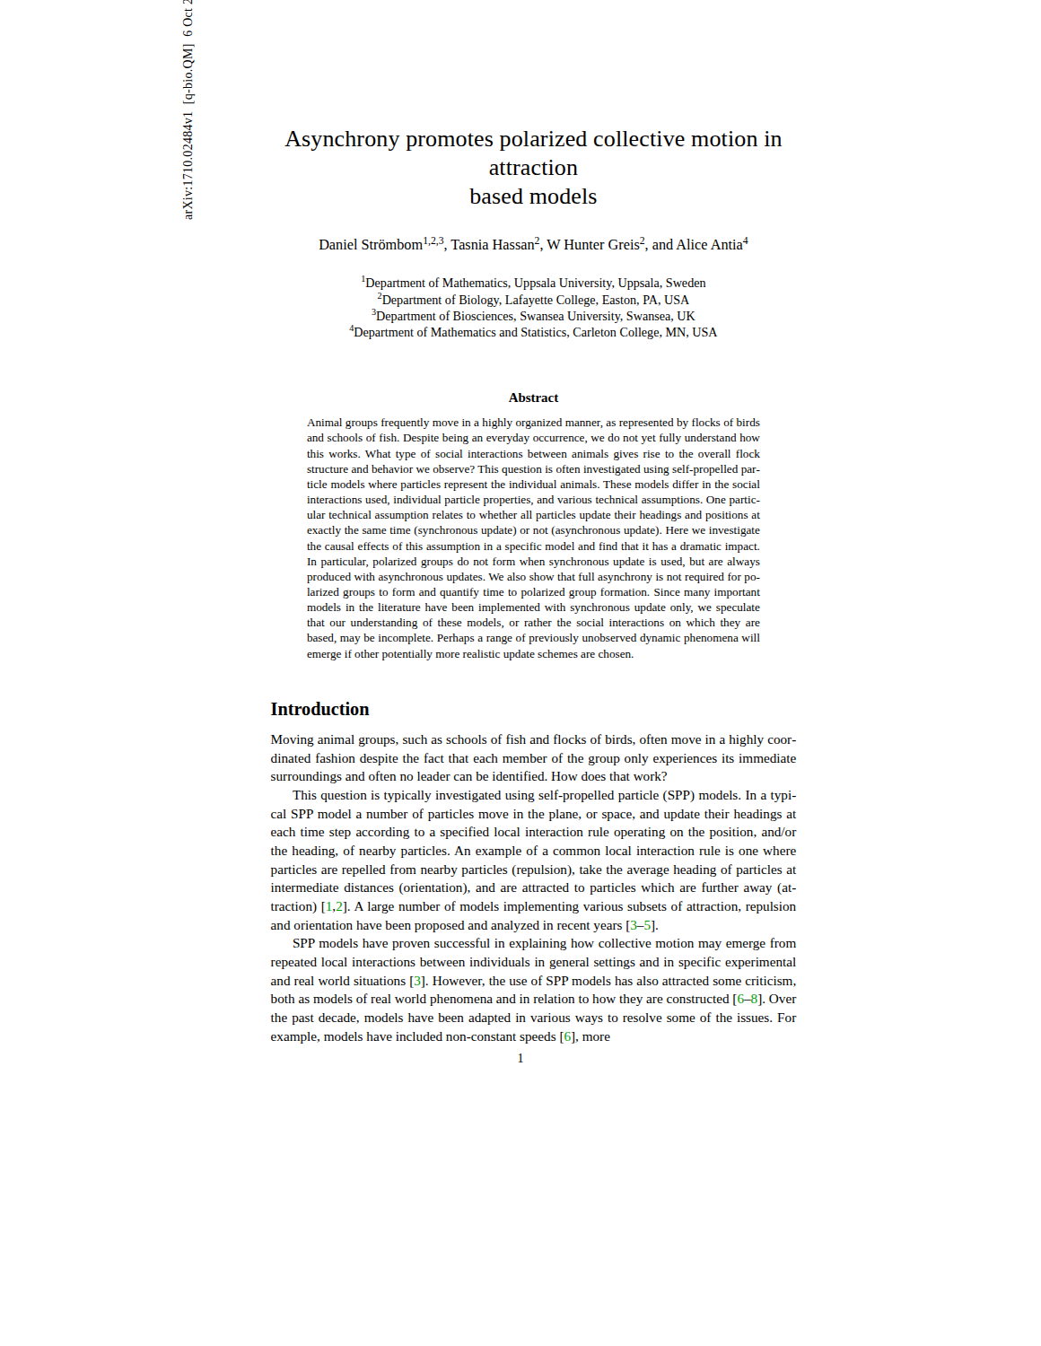arXiv:1710.02484v1 [q-bio.QM] 6 Oct 2017
Asynchrony promotes polarized collective motion in attraction
based models
Daniel Strömbom1,2,3, Tasnia Hassan2, W Hunter Greis2, and Alice Antia4
1Department of Mathematics, Uppsala University, Uppsala, Sweden
2Department of Biology, Lafayette College, Easton, PA, USA
3Department of Biosciences, Swansea University, Swansea, UK
4Department of Mathematics and Statistics, Carleton College, MN, USA
Abstract
Animal groups frequently move in a highly organized manner, as represented by flocks of birds and schools of fish. Despite being an everyday occurrence, we do not yet fully understand how this works. What type of social interactions between animals gives rise to the overall flock structure and behavior we observe? This question is often investigated using self-propelled particle models where particles represent the individual animals. These models differ in the social interactions used, individual particle properties, and various technical assumptions. One particular technical assumption relates to whether all particles update their headings and positions at exactly the same time (synchronous update) or not (asynchronous update). Here we investigate the causal effects of this assumption in a specific model and find that it has a dramatic impact. In particular, polarized groups do not form when synchronous update is used, but are always produced with asynchronous updates. We also show that full asynchrony is not required for polarized groups to form and quantify time to polarized group formation. Since many important models in the literature have been implemented with synchronous update only, we speculate that our understanding of these models, or rather the social interactions on which they are based, may be incomplete. Perhaps a range of previously unobserved dynamic phenomena will emerge if other potentially more realistic update schemes are chosen.
Introduction
Moving animal groups, such as schools of fish and flocks of birds, often move in a highly coordinated fashion despite the fact that each member of the group only experiences its immediate surroundings and often no leader can be identified. How does that work?
This question is typically investigated using self-propelled particle (SPP) models. In a typical SPP model a number of particles move in the plane, or space, and update their headings at each time step according to a specified local interaction rule operating on the position, and/or the heading, of nearby particles. An example of a common local interaction rule is one where particles are repelled from nearby particles (repulsion), take the average heading of particles at intermediate distances (orientation), and are attracted to particles which are further away (attraction) [1,2]. A large number of models implementing various subsets of attraction, repulsion and orientation have been proposed and analyzed in recent years [3–5].
SPP models have proven successful in explaining how collective motion may emerge from repeated local interactions between individuals in general settings and in specific experimental and real world situations [3]. However, the use of SPP models has also attracted some criticism, both as models of real world phenomena and in relation to how they are constructed [6–8]. Over the past decade, models have been adapted in various ways to resolve some of the issues. For example, models have included non-constant speeds [6], more
1